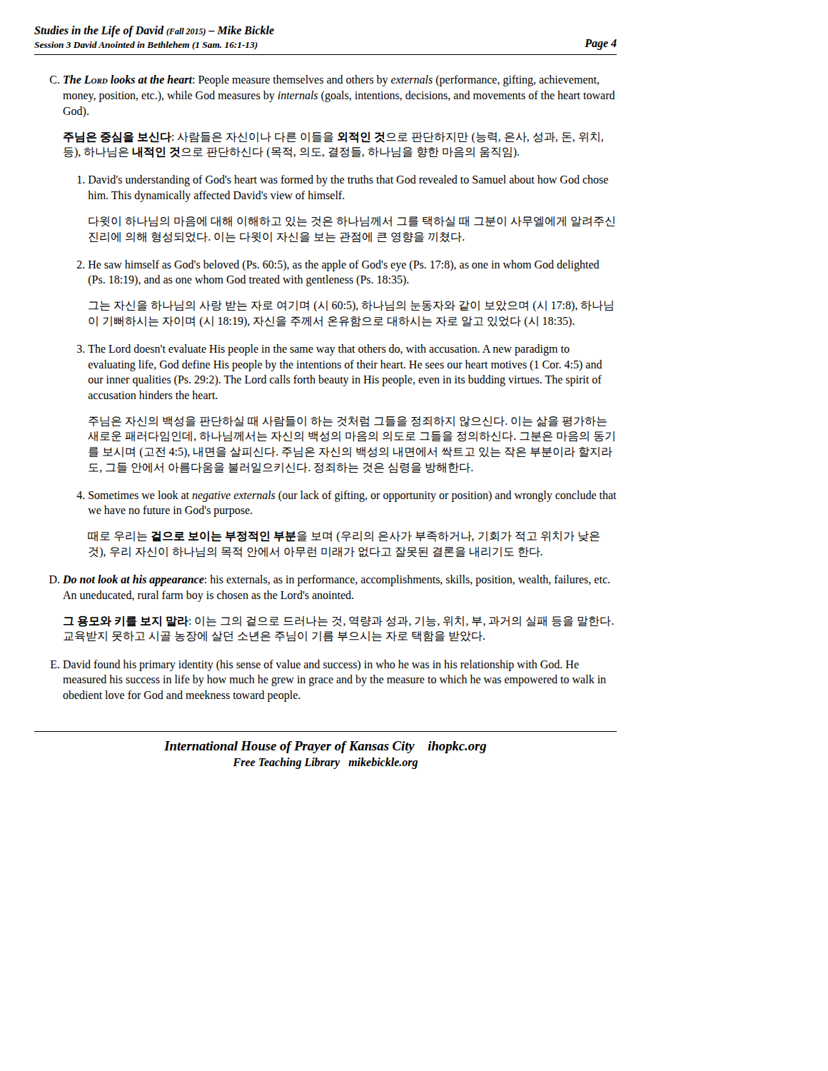Studies in the Life of David (Fall 2015) – Mike Bickle
Session 3 David Anointed in Bethlehem (1 Sam. 16:1-13)
Page 4
The Lord looks at the heart: People measure themselves and others by externals (performance, gifting, achievement, money, position, etc.), while God measures by internals (goals, intentions, decisions, and movements of the heart toward God).
주님은 중심을 보신다: 사람들은 자신이나 다른 이들을 외적인 것으로 판단하지만 (능력, 은사, 성과, 돈, 위치, 등), 하나님은 내적인 것으로 판단하신다 (목적, 의도, 결정들, 하나님을 향한 마음의 움직임).
David's understanding of God's heart was formed by the truths that God revealed to Samuel about how God chose him. This dynamically affected David's view of himself.
다윗이 하나님의 마음에 대해 이해하고 있는 것은 하나님께서 그를 택하실 때 그분이 사무엘에게 알려주신 진리에 의해 형성되었다. 이는 다윗이 자신을 보는 관점에 큰 영향을 끼쳤다.
He saw himself as God's beloved (Ps. 60:5), as the apple of God's eye (Ps. 17:8), as one in whom God delighted (Ps. 18:19), and as one whom God treated with gentleness (Ps. 18:35).
그는 자신을 하나님의 사랑 받는 자로 여기며 (시 60:5), 하나님의 눈동자와 같이 보았으며 (시 17:8), 하나님이 기뻐하시는 자이며 (시 18:19), 자신을 주께서 온유함으로 대하시는 자로 알고 있었다 (시 18:35).
The Lord doesn't evaluate His people in the same way that others do, with accusation. A new paradigm to evaluating life, God define His people by the intentions of their heart. He sees our heart motives (1 Cor. 4:5) and our inner qualities (Ps. 29:2). The Lord calls forth beauty in His people, even in its budding virtues. The spirit of accusation hinders the heart.
주님은 자신의 백성을 판단하실 때 사람들이 하는 것처럼 그들을 정죄하지 않으신다. 이는 삶을 평가하는 새로운 패러다임인데, 하나님께서는 자신의 백성의 마음의 의도로 그들을 정의하신다. 그분은 마음의 동기를 보시며 (고전 4:5), 내면을 살피신다. 주님은 자신의 백성의 내면에서 싹트고 있는 작은 부분이라 할지라도, 그들 안에서 아름다움을 불러일으키신다. 정죄하는 것은 심령을 방해한다.
Sometimes we look at negative externals (our lack of gifting, or opportunity or position) and wrongly conclude that we have no future in God's purpose.
때로 우리는 겉으로 보이는 부정적인 부분을 보며 (우리의 은사가 부족하거나, 기회가 적고 위치가 낮은 것), 우리 자신이 하나님의 목적 안에서 아무런 미래가 없다고 잘못된 결론을 내리기도 한다.
Do not look at his appearance: his externals, as in performance, accomplishments, skills, position, wealth, failures, etc. An uneducated, rural farm boy is chosen as the Lord's anointed.
그 용모와 키를 보지 말라: 이는 그의 겉으로 드러나는 것, 역량과 성과, 기능, 위치, 부, 과거의 실패 등을 말한다. 교육받지 못하고 시골 농장에 살던 소년은 주님이 기름 부으시는 자로 택함을 받았다.
David found his primary identity (his sense of value and success) in who he was in his relationship with God. He measured his success in life by how much he grew in grace and by the measure to which he was empowered to walk in obedient love for God and meekness toward people.
International House of Prayer of Kansas City ihopkc.org
Free Teaching Library mikebickle.org